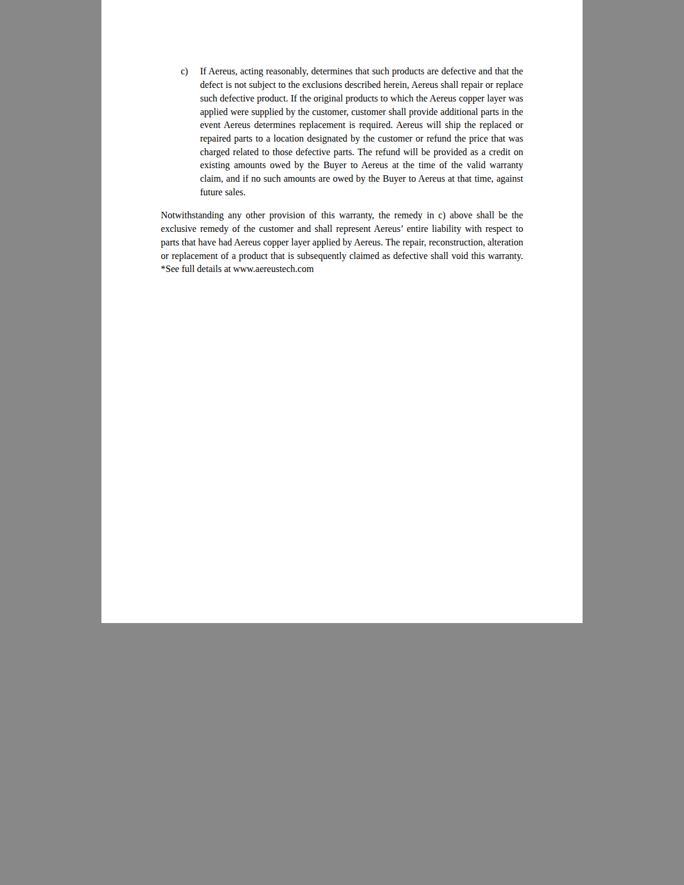c) If Aereus, acting reasonably, determines that such products are defective and that the defect is not subject to the exclusions described herein, Aereus shall repair or replace such defective product. If the original products to which the Aereus copper layer was applied were supplied by the customer, customer shall provide additional parts in the event Aereus determines replacement is required. Aereus will ship the replaced or repaired parts to a location designated by the customer or refund the price that was charged related to those defective parts. The refund will be provided as a credit on existing amounts owed by the Buyer to Aereus at the time of the valid warranty claim, and if no such amounts are owed by the Buyer to Aereus at that time, against future sales.
Notwithstanding any other provision of this warranty, the remedy in c) above shall be the exclusive remedy of the customer and shall represent Aereus’ entire liability with respect to parts that have had Aereus copper layer applied by Aereus. The repair, reconstruction, alteration or replacement of a product that is subsequently claimed as defective shall void this warranty. *See full details at www.aereustech.com